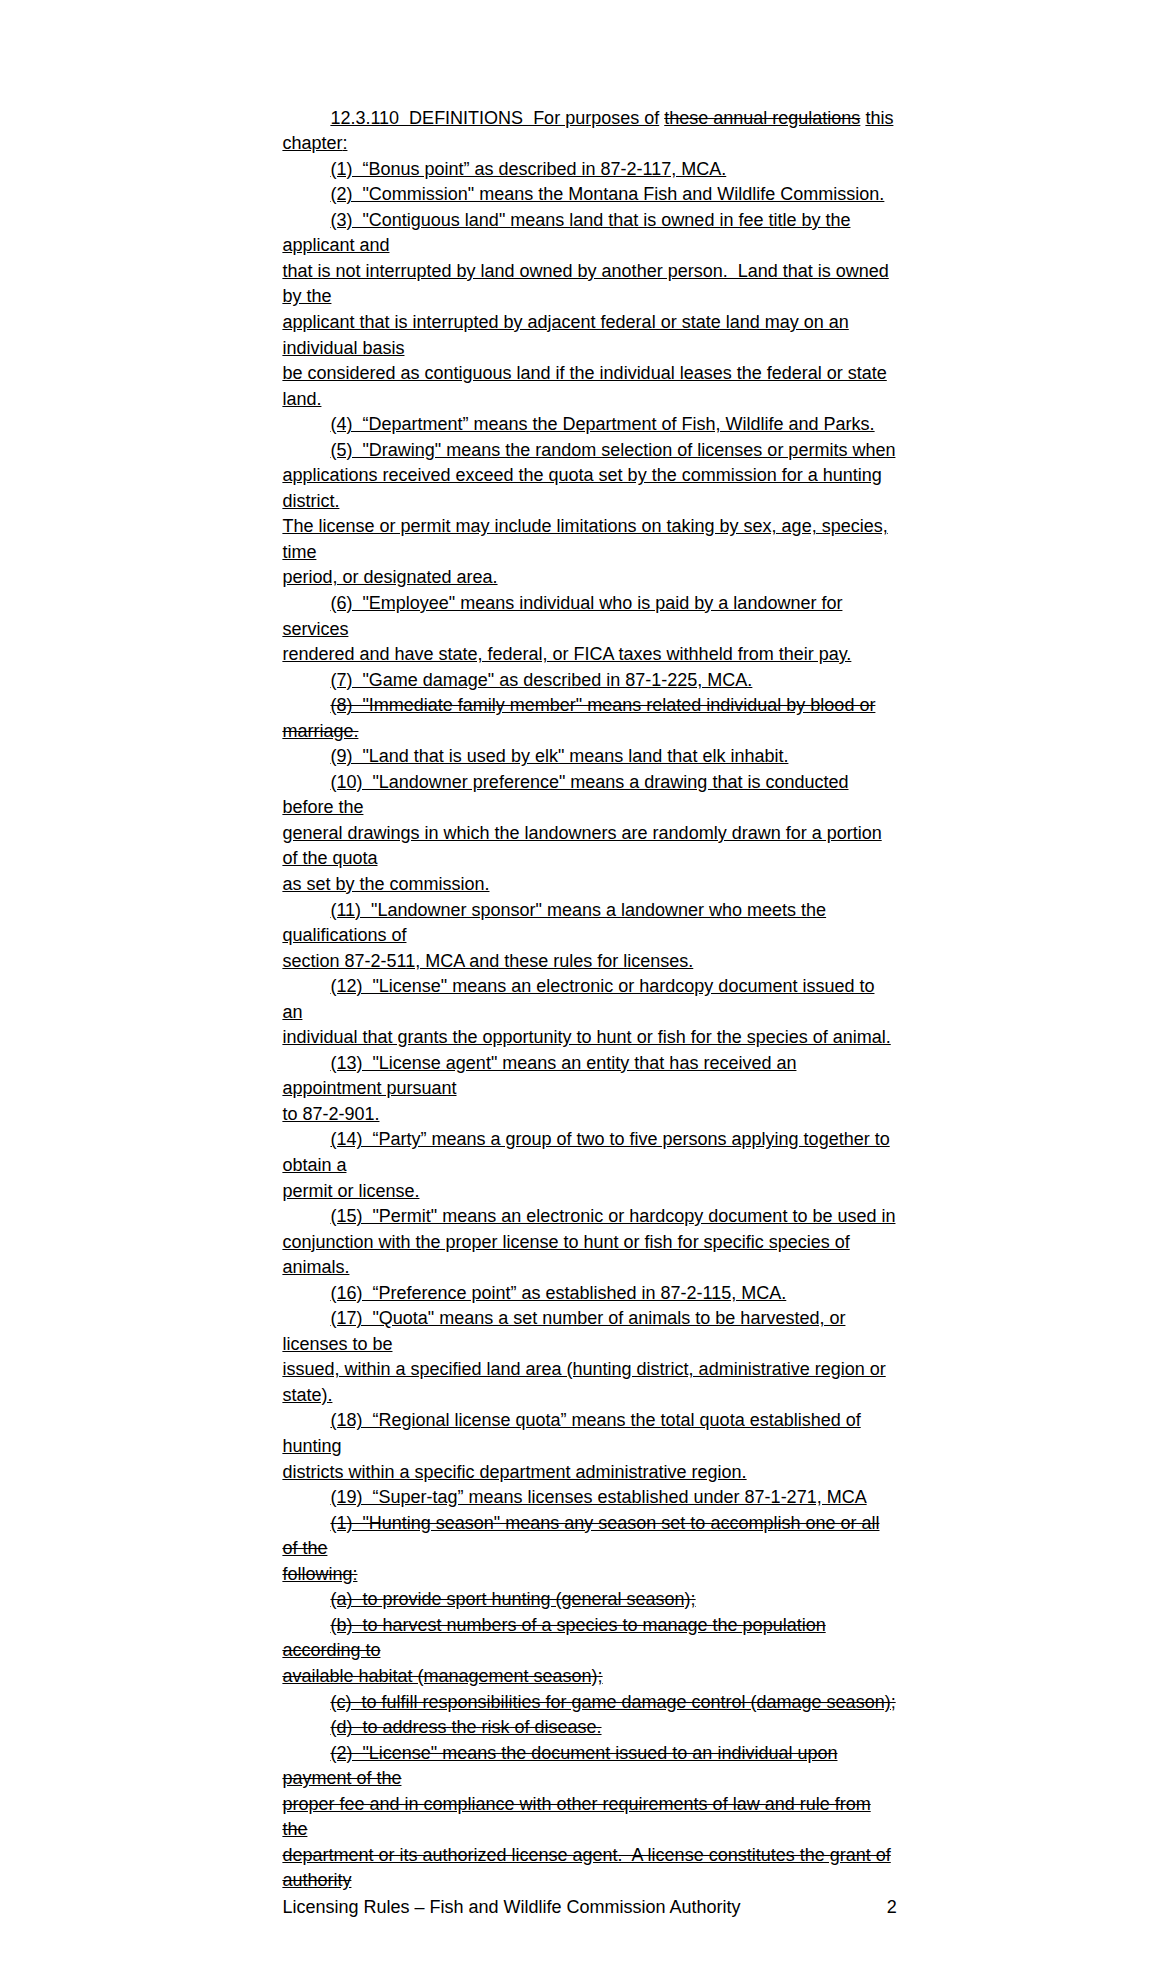12.3.110 DEFINITIONS For purposes of these annual regulations this chapter:
(1) “Bonus point” as described in 87-2-117, MCA.
(2) "Commission" means the Montana Fish and Wildlife Commission.
(3) "Contiguous land" means land that is owned in fee title by the applicant and
that is not interrupted by land owned by another person. Land that is owned by the
applicant that is interrupted by adjacent federal or state land may on an individual basis
be considered as contiguous land if the individual leases the federal or state land.
(4) “Department” means the Department of Fish, Wildlife and Parks.
(5) "Drawing" means the random selection of licenses or permits when
applications received exceed the quota set by the commission for a hunting district.
The license or permit may include limitations on taking by sex, age, species, time
period, or designated area.
(6) "Employee" means individual who is paid by a landowner for services
rendered and have state, federal, or FICA taxes withheld from their pay.
(7) "Game damage" as described in 87-1-225, MCA.
(8) "Immediate family member" means related individual by blood or marriage.
(9) "Land that is used by elk" means land that elk inhabit.
(10) "Landowner preference" means a drawing that is conducted before the
general drawings in which the landowners are randomly drawn for a portion of the quota
as set by the commission.
(11) "Landowner sponsor" means a landowner who meets the qualifications of
section 87-2-511, MCA and these rules for licenses.
(12) "License" means an electronic or hardcopy document issued to an
individual that grants the opportunity to hunt or fish for the species of animal.
(13) "License agent" means an entity that has received an appointment pursuant
to 87-2-901.
(14) “Party” means a group of two to five persons applying together to obtain a
permit or license.
(15) "Permit" means an electronic or hardcopy document to be used in
conjunction with the proper license to hunt or fish for specific species of animals.
(16) “Preference point” as established in 87-2-115, MCA.
(17) "Quota" means a set number of animals to be harvested, or licenses to be
issued, within a specified land area (hunting district, administrative region or state).
(18) “Regional license quota” means the total quota established of hunting
districts within a specific department administrative region.
(19) “Super-tag” means licenses established under 87-1-271, MCA
(1) "Hunting season" means any season set to accomplish one or all of the
following:
(a) to provide sport hunting (general season);
(b) to harvest numbers of a species to manage the population according to
available habitat (management season);
(c) to fulfill responsibilities for game damage control (damage season);
(d) to address the risk of disease.
(2) "License" means the document issued to an individual upon payment of the
proper fee and in compliance with other requirements of law and rule from the
department or its authorized license agent. A license constitutes the grant of authority
Licensing Rules – Fish and Wildlife Commission Authority 2